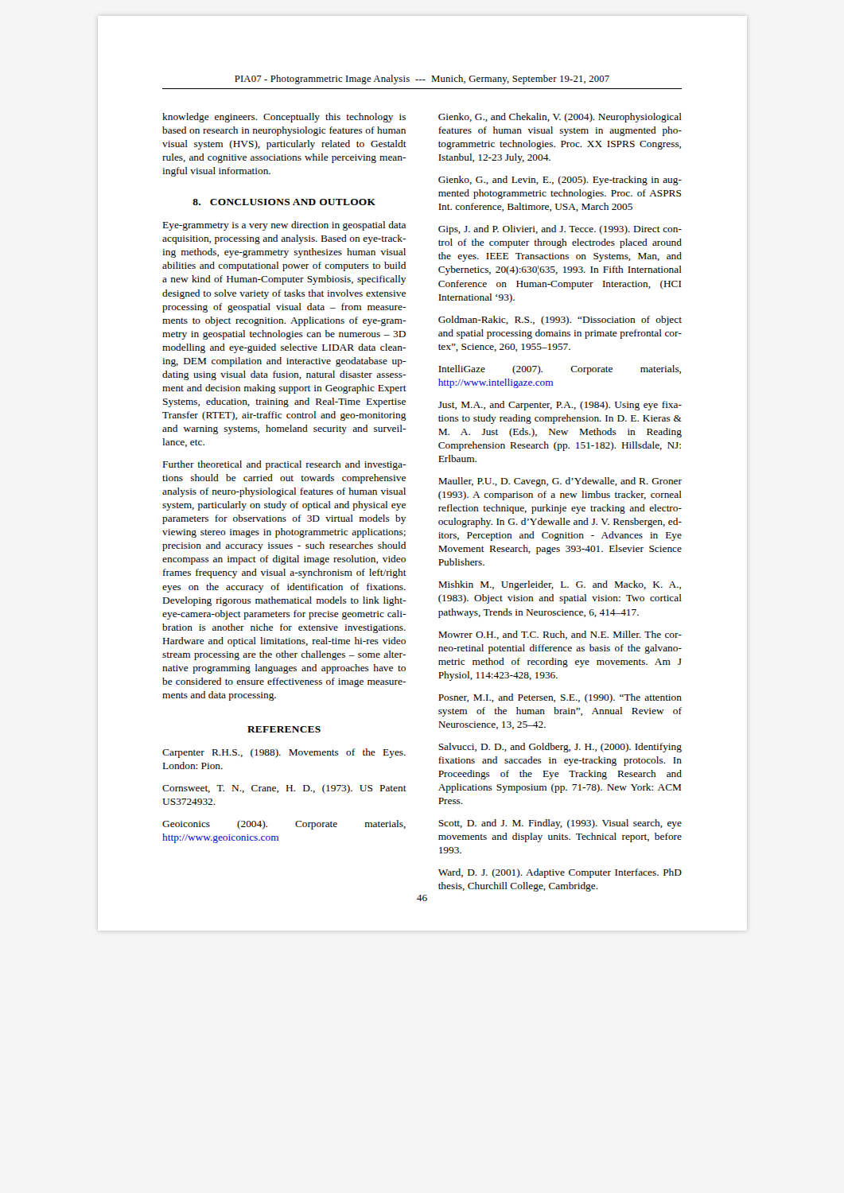PIA07 - Photogrammetric Image Analysis --- Munich, Germany, September 19-21, 2007
knowledge engineers. Conceptually this technology is based on research in neurophysiologic features of human visual system (HVS), particularly related to Gestaldt rules, and cognitive associations while perceiving meaningful visual information.
8. Conclusions and Outlook
Eye-grammetry is a very new direction in geospatial data acquisition, processing and analysis. Based on eye-tracking methods, eye-grammetry synthesizes human visual abilities and computational power of computers to build a new kind of Human-Computer Symbiosis, specifically designed to solve variety of tasks that involves extensive processing of geospatial visual data – from measurements to object recognition. Applications of eye-grammetry in geospatial technologies can be numerous – 3D modelling and eye-guided selective LIDAR data cleaning, DEM compilation and interactive geodatabase updating using visual data fusion, natural disaster assessment and decision making support in Geographic Expert Systems, education, training and Real-Time Expertise Transfer (RTET), air-traffic control and geo-monitoring and warning systems, homeland security and surveillance, etc.
Further theoretical and practical research and investigations should be carried out towards comprehensive analysis of neuro-physiological features of human visual system, particularly on study of optical and physical eye parameters for observations of 3D virtual models by viewing stereo images in photogrammetric applications; precision and accuracy issues - such researches should encompass an impact of digital image resolution, video frames frequency and visual a-synchronism of left/right eyes on the accuracy of identification of fixations. Developing rigorous mathematical models to link light-eye-camera-object parameters for precise geometric calibration is another niche for extensive investigations. Hardware and optical limitations, real-time hi-res video stream processing are the other challenges – some alternative programming languages and approaches have to be considered to ensure effectiveness of image measurements and data processing.
References
Carpenter R.H.S., (1988). Movements of the Eyes. London: Pion.
Cornsweet, T. N., Crane, H. D., (1973). US Patent US3724932.
Geoiconics (2004). Corporate materials, http://www.geoiconics.com
Gienko, G., and Chekalin, V. (2004). Neurophysiological features of human visual system in augmented photogrammetric technologies. Proc. XX ISPRS Congress, Istanbul, 12-23 July, 2004.
Gienko, G., and Levin, E., (2005). Eye-tracking in augmented photogrammetric technologies. Proc. of ASPRS Int. conference, Baltimore, USA, March 2005
Gips, J. and P. Olivieri, and J. Tecce. (1993). Direct control of the computer through electrodes placed around the eyes. IEEE Transactions on Systems, Man, and Cybernetics, 20(4):630¦635, 1993. In Fifth International Conference on Human-Computer Interaction, (HCI International ‘93).
Goldman-Rakic, R.S., (1993). “Dissociation of object and spatial processing domains in primate prefrontal cortex”, Science, 260, 1955–1957.
IntelliGaze (2007). Corporate materials, http://www.intelligaze.com
Just, M.A., and Carpenter, P.A., (1984). Using eye fixations to study reading comprehension. In D. E. Kieras & M. A. Just (Eds.), New Methods in Reading Comprehension Research (pp. 151-182). Hillsdale, NJ: Erlbaum.
Mauller, P.U., D. Cavegn, G. d’Ydewalle, and R. Groner (1993). A comparison of a new limbus tracker, corneal reflection technique, purkinje eye tracking and electro-oculography. In G. d’Ydewalle and J. V. Rensbergen, editors, Perception and Cognition - Advances in Eye Movement Research, pages 393-401. Elsevier Science Publishers.
Mishkin M., Ungerleider, L. G. and Macko, K. A., (1983). Object vision and spatial vision: Two cortical pathways, Trends in Neuroscience, 6, 414–417.
Mowrer O.H., and T.C. Ruch, and N.E. Miller. The corneo-retinal potential difference as basis of the galvanometric method of recording eye movements. Am J Physiol, 114:423-428, 1936.
Posner, M.I., and Petersen, S.E., (1990). “The attention system of the human brain”, Annual Review of Neuroscience, 13, 25–42.
Salvucci, D. D., and Goldberg, J. H., (2000). Identifying fixations and saccades in eye-tracking protocols. In Proceedings of the Eye Tracking Research and Applications Symposium (pp. 71-78). New York: ACM Press.
Scott, D. and J. M. Findlay, (1993). Visual search, eye movements and display units. Technical report, before 1993.
Ward, D. J. (2001). Adaptive Computer Interfaces. PhD thesis, Churchill College, Cambridge.
46